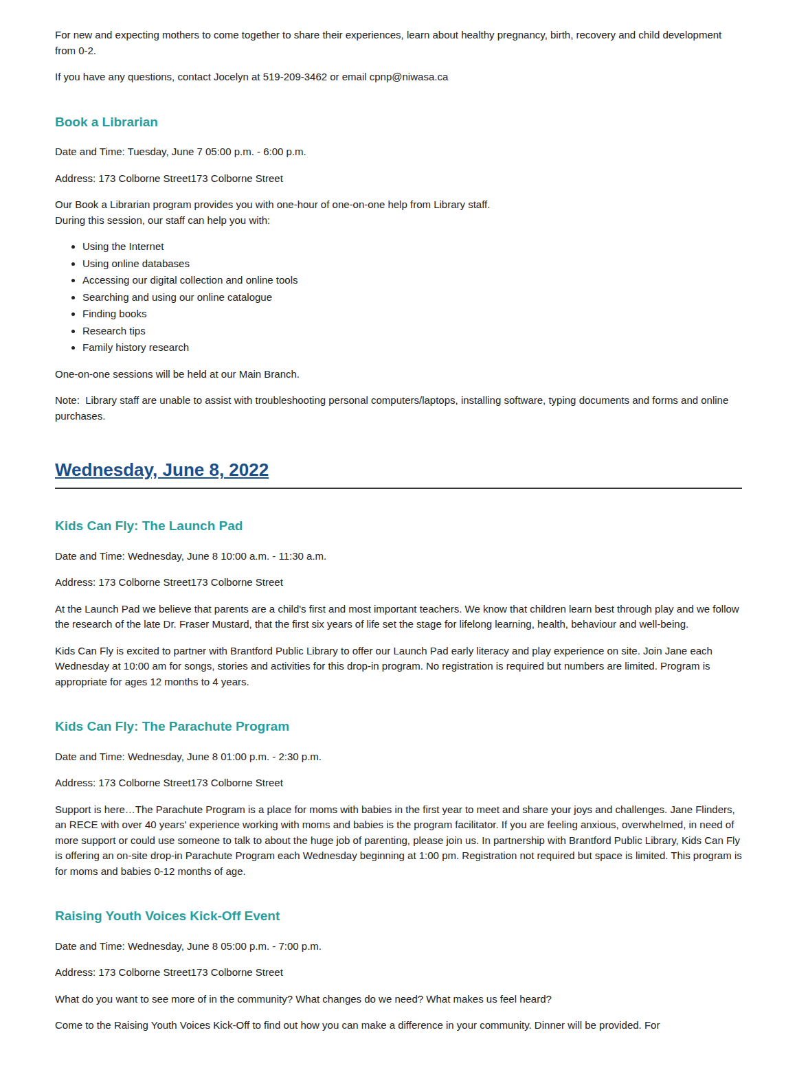For new and expecting mothers to come together to share their experiences, learn about healthy pregnancy, birth, recovery and child development from 0-2.
If you have any questions, contact Jocelyn at 519-209-3462 or email cpnp@niwasa.ca
Book a Librarian
Date and Time: Tuesday, June 7 05:00 p.m. - 6:00 p.m.
Address: 173 Colborne Street173 Colborne Street
Our Book a Librarian program provides you with one-hour of one-on-one help from Library staff.
During this session, our staff can help you with:
Using the Internet
Using online databases
Accessing our digital collection and online tools
Searching and using our online catalogue
Finding books
Research tips
Family history research
One-on-one sessions will be held at our Main Branch.
Note: Library staff are unable to assist with troubleshooting personal computers/laptops, installing software, typing documents and forms and online purchases.
Wednesday, June 8, 2022
Kids Can Fly: The Launch Pad
Date and Time: Wednesday, June 8 10:00 a.m. - 11:30 a.m.
Address: 173 Colborne Street173 Colborne Street
At the Launch Pad we believe that parents are a child's first and most important teachers. We know that children learn best through play and we follow the research of the late Dr. Fraser Mustard, that the first six years of life set the stage for lifelong learning, health, behaviour and well-being.
Kids Can Fly is excited to partner with Brantford Public Library to offer our Launch Pad early literacy and play experience on site. Join Jane each Wednesday at 10:00 am for songs, stories and activities for this drop-in program. No registration is required but numbers are limited. Program is appropriate for ages 12 months to 4 years.
Kids Can Fly: The Parachute Program
Date and Time: Wednesday, June 8 01:00 p.m. - 2:30 p.m.
Address: 173 Colborne Street173 Colborne Street
Support is here…The Parachute Program is a place for moms with babies in the first year to meet and share your joys and challenges. Jane Flinders, an RECE with over 40 years' experience working with moms and babies is the program facilitator. If you are feeling anxious, overwhelmed, in need of more support or could use someone to talk to about the huge job of parenting, please join us. In partnership with Brantford Public Library, Kids Can Fly is offering an on-site drop-in Parachute Program each Wednesday beginning at 1:00 pm. Registration not required but space is limited. This program is for moms and babies 0-12 months of age.
Raising Youth Voices Kick-Off Event
Date and Time: Wednesday, June 8 05:00 p.m. - 7:00 p.m.
Address: 173 Colborne Street173 Colborne Street
What do you want to see more of in the community? What changes do we need? What makes us feel heard?
Come to the Raising Youth Voices Kick-Off to find out how you can make a difference in your community. Dinner will be provided. For